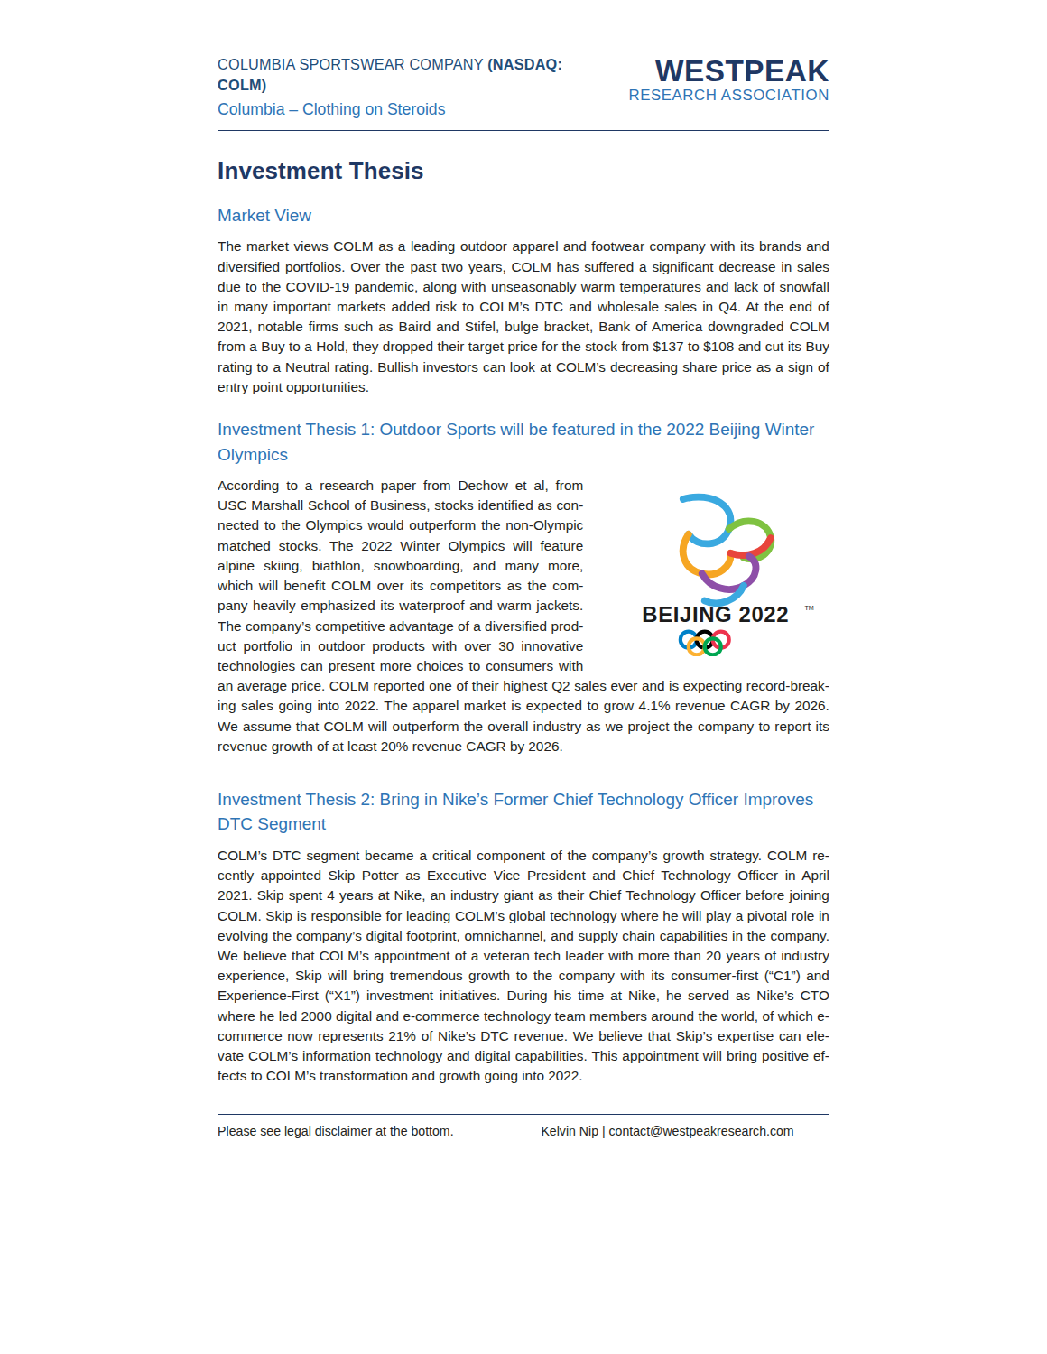Columbia Sportswear Company (NASDAQ: COLM)
Columbia – Clothing on Steroids
WESTPEAK RESEARCH ASSOCIATION
Investment Thesis
Market View
The market views COLM as a leading outdoor apparel and footwear company with its brands and diversified portfolios. Over the past two years, COLM has suffered a significant decrease in sales due to the COVID-19 pandemic, along with unseasonably warm temperatures and lack of snowfall in many important markets added risk to COLM’s DTC and wholesale sales in Q4. At the end of 2021, notable firms such as Baird and Stifel, bulge bracket, Bank of America downgraded COLM from a Buy to a Hold, they dropped their target price for the stock from $137 to $108 and cut its Buy rating to a Neutral rating. Bullish investors can look at COLM’s decreasing share price as a sign of entry point opportunities.
Investment Thesis 1: Outdoor Sports will be featured in the 2022 Beijing Winter Olympics
BEIJING 2022 TM
According to a research paper from Dechow et al, from USC Marshall School of Business, stocks identified as connected to the Olympics would outperform the non-Olympic matched stocks. The 2022 Winter Olympics will feature alpine skiing, biathlon, snowboarding, and many more, which will benefit COLM over its competitors as the company heavily emphasized its waterproof and warm jackets. The company’s competitive advantage of a diversified product portfolio in outdoor products with over 30 innovative technologies can present more choices to consumers with an average price. COLM reported one of their highest Q2 sales ever and is expecting record-breaking sales going into 2022. The apparel market is expected to grow 4.1% revenue CAGR by 2026. We assume that COLM will outperform the overall industry as we project the company to report its revenue growth of at least 20% revenue CAGR by 2026.
Investment Thesis 2: Bring in Nike’s Former Chief Technology Officer Improves DTC Segment
COLM’s DTC segment became a critical component of the company’s growth strategy. COLM recently appointed Skip Potter as Executive Vice President and Chief Technology Officer in April 2021. Skip spent 4 years at Nike, an industry giant as their Chief Technology Officer before joining COLM. Skip is responsible for leading COLM’s global technology where he will play a pivotal role in evolving the company’s digital footprint, omnichannel, and supply chain capabilities in the company. We believe that COLM’s appointment of a veteran tech leader with more than 20 years of industry experience, Skip will bring tremendous growth to the company with its consumer-first (“C1”) and Experience-First (“X1”) investment initiatives. During his time at Nike, he served as Nike’s CTO where he led 2000 digital and e-commerce technology team members around the world, of which e-commerce now represents 21% of Nike’s DTC revenue. We believe that Skip’s expertise can elevate COLM’s information technology and digital capabilities. This appointment will bring positive effects to COLM’s transformation and growth going into 2022.
Please see legal disclaimer at the bottom.
Kelvin Nip | contact@westpeakresearch.com